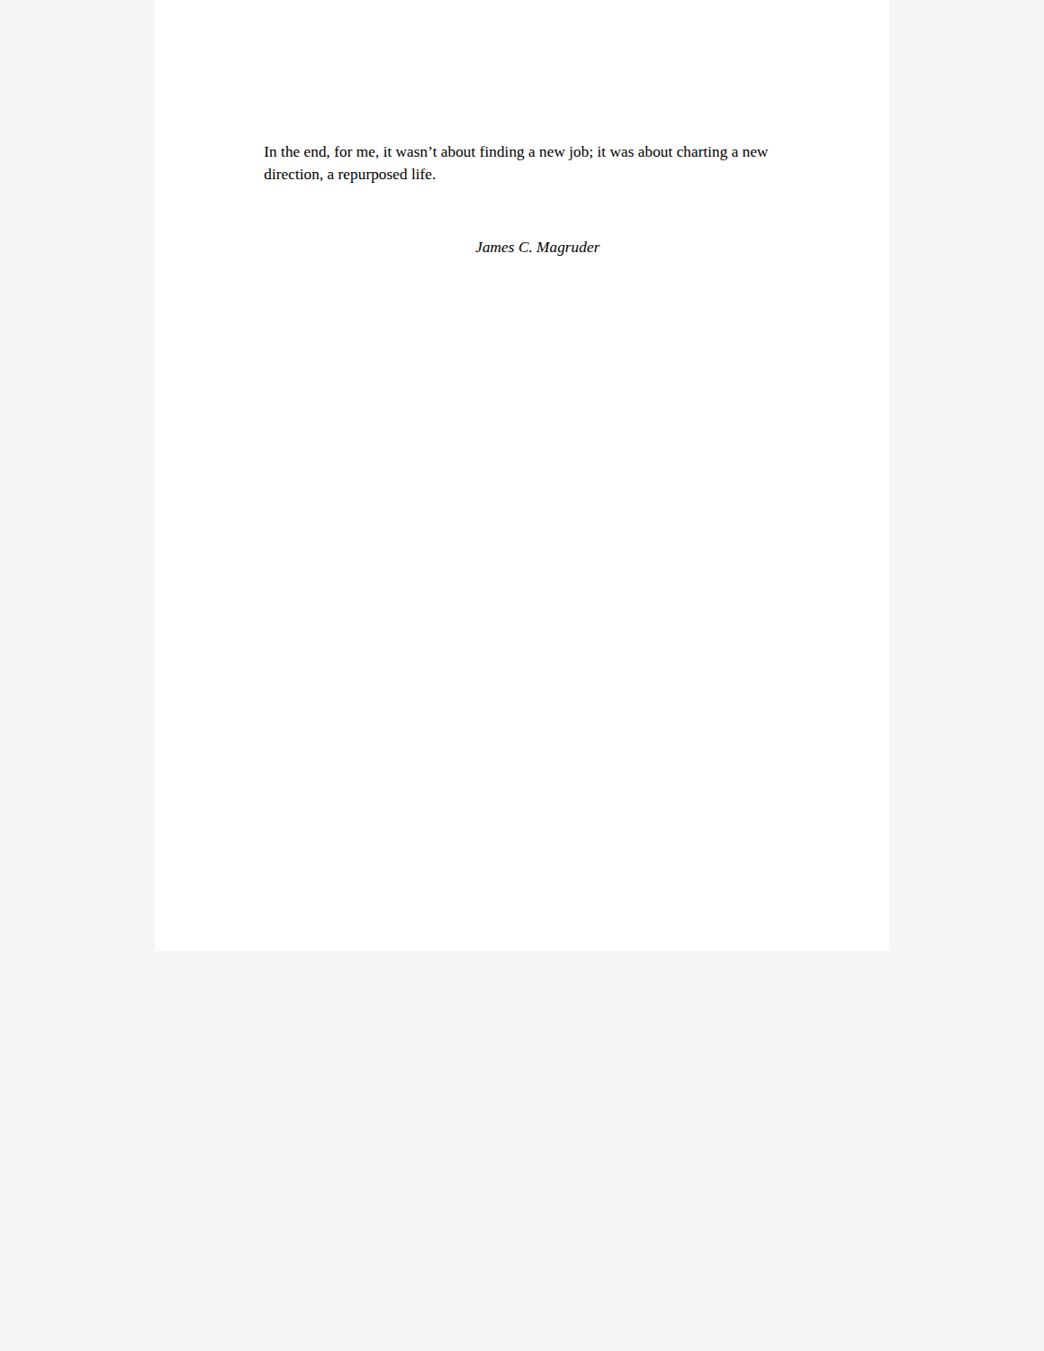In the end, for me, it wasn’t about finding a new job; it was about charting a new direction, a repurposed life.
James C. Magruder